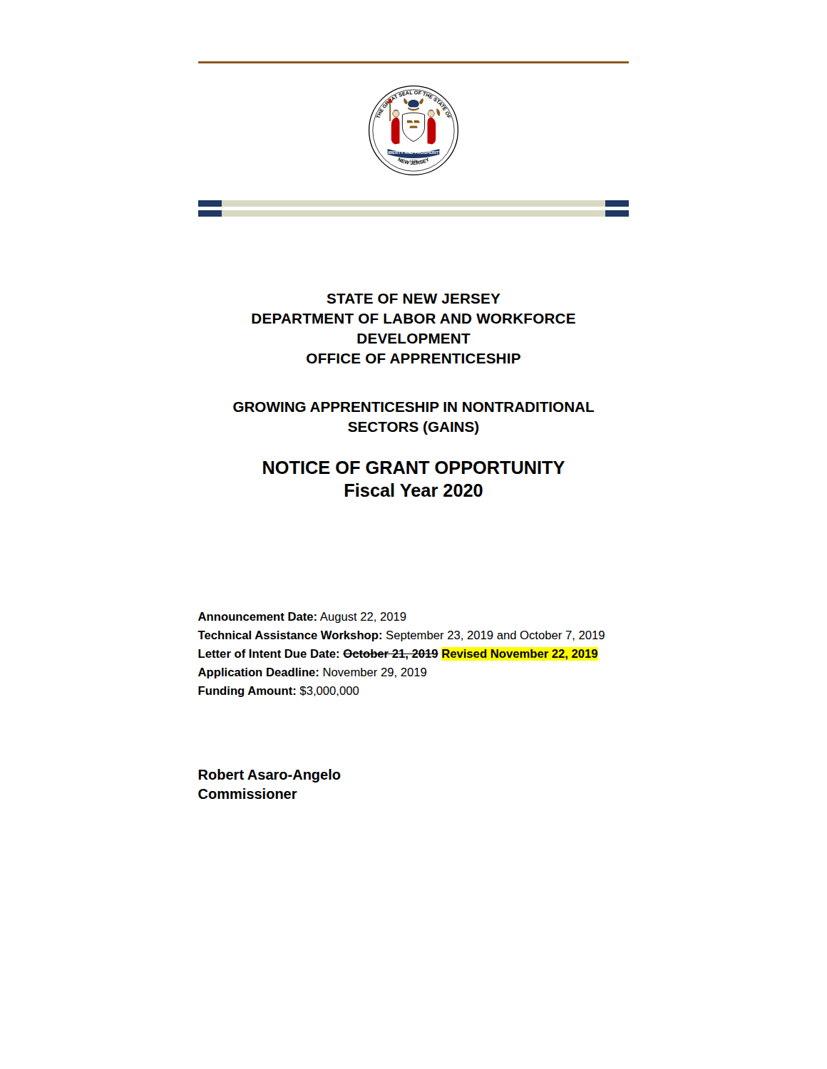THE GREAT SEAL OF THE STATE OF NEW JERSEY LIBERTY AND PROSPERITY 1776
STATE OF NEW JERSEY
DEPARTMENT OF LABOR AND WORKFORCE DEVELOPMENT
OFFICE OF APPRENTICESHIP
GROWING APPRENTICESHIP IN NONTRADITIONAL SECTORS (GAINS)
NOTICE OF GRANT OPPORTUNITY
Fiscal Year 2020
Announcement Date: August 22, 2019
Technical Assistance Workshop: September 23, 2019 and October 7, 2019
Letter of Intent Due Date: October 21, 2019 Revised November 22, 2019
Application Deadline: November 29, 2019
Funding Amount: $3,000,000
Robert Asaro-Angelo
Commissioner